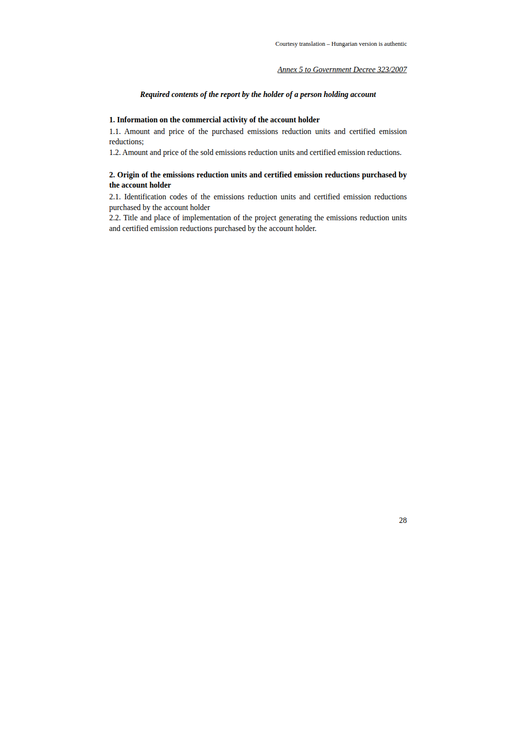Courtesy translation – Hungarian version is authentic
Annex 5 to Government Decree 323/2007
Required contents of the report by the holder of a person holding account
1. Information on the commercial activity of the account holder
1.1. Amount and price of the purchased emissions reduction units and certified emission reductions;
1.2. Amount and price of the sold emissions reduction units and certified emission reductions.
2. Origin of the emissions reduction units and certified emission reductions purchased by the account holder
2.1. Identification codes of the emissions reduction units and certified emission reductions purchased by the account holder
2.2. Title and place of implementation of the project generating the emissions reduction units and certified emission reductions purchased by the account holder.
28